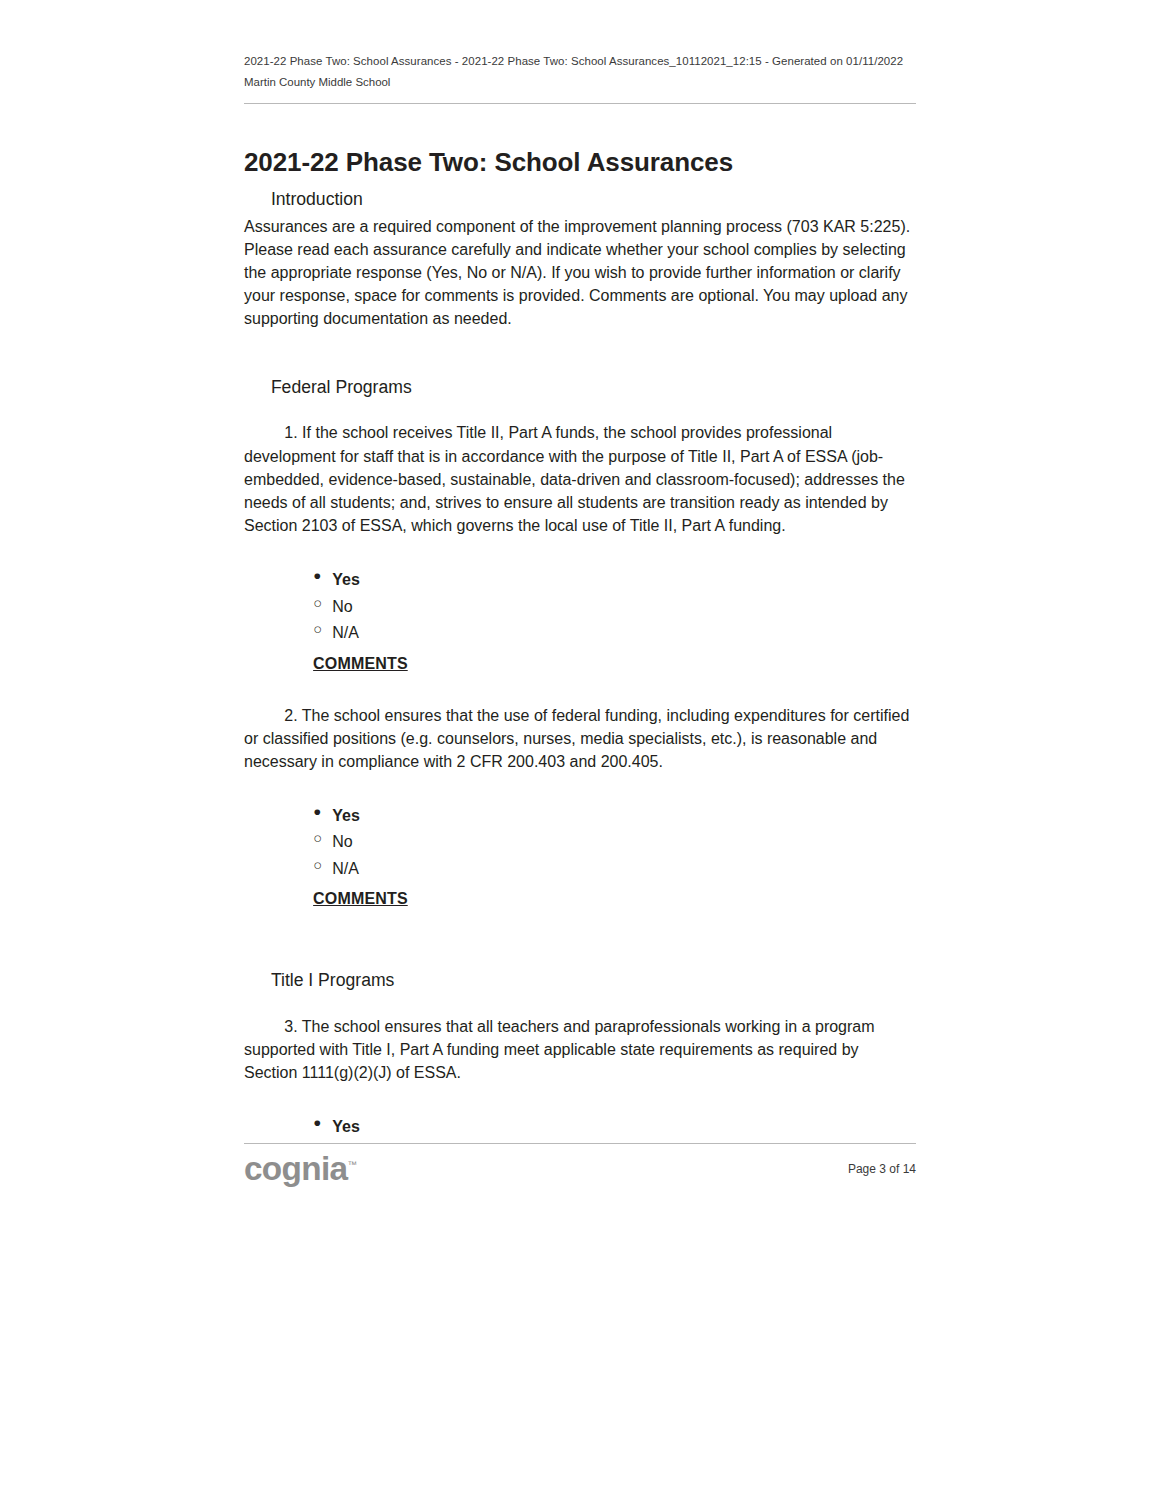2021-22 Phase Two: School Assurances - 2021-22 Phase Two: School Assurances_10112021_12:15 - Generated on 01/11/2022
Martin County Middle School
2021-22 Phase Two: School Assurances
Introduction
Assurances are a required component of the improvement planning process (703 KAR 5:225). Please read each assurance carefully and indicate whether your school complies by selecting the appropriate response (Yes, No or N/A). If you wish to provide further information or clarify your response, space for comments is provided. Comments are optional. You may upload any supporting documentation as needed.
Federal Programs
1. If the school receives Title II, Part A funds, the school provides professional development for staff that is in accordance with the purpose of Title II, Part A of ESSA (job-embedded, evidence-based, sustainable, data-driven and classroom-focused); addresses the needs of all students; and, strives to ensure all students are transition ready as intended by Section 2103 of ESSA, which governs the local use of Title II, Part A funding.
Yes
No
N/A
COMMENTS
2. The school ensures that the use of federal funding, including expenditures for certified or classified positions (e.g. counselors, nurses, media specialists, etc.), is reasonable and necessary in compliance with 2 CFR 200.403 and 200.405.
Yes
No
N/A
COMMENTS
Title I Programs
3. The school ensures that all teachers and paraprofessionals working in a program supported with Title I, Part A funding meet applicable state requirements as required by Section 1111(g)(2)(J) of ESSA.
Yes
cognia™
Page 3 of 14